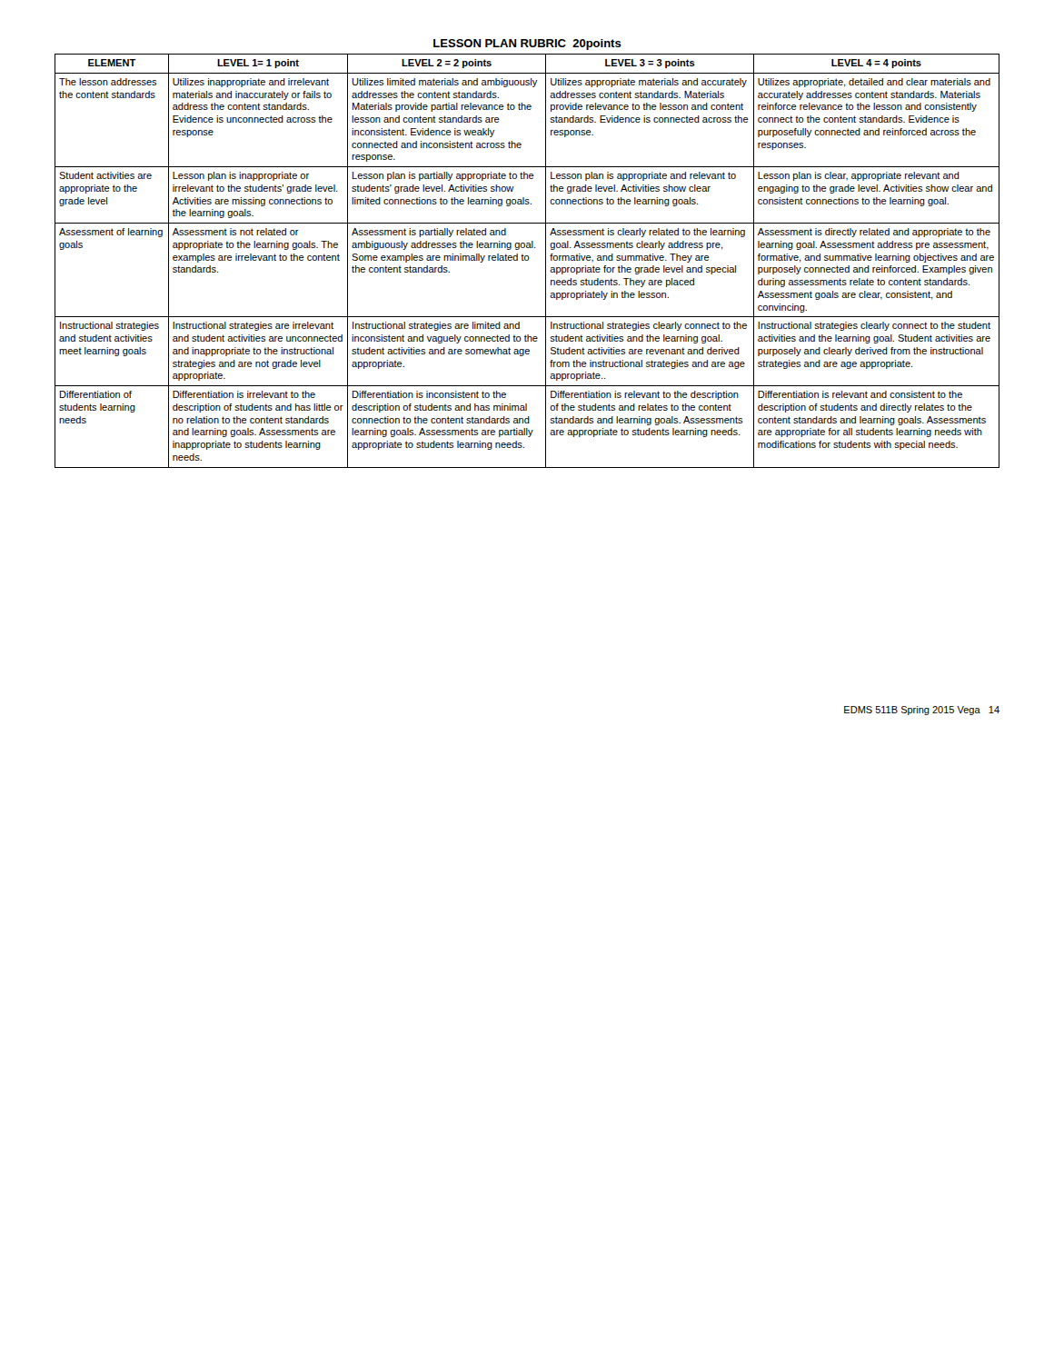LESSON PLAN RUBRIC 20points
| ELEMENT | LEVEL 1= 1 point | LEVEL 2 = 2 points | LEVEL 3 = 3 points | LEVEL 4 = 4 points |
| --- | --- | --- | --- | --- |
| The lesson addresses the content standards | Utilizes inappropriate and irrelevant materials and inaccurately or fails to address the content standards. Evidence is unconnected across the response | Utilizes limited materials and ambiguously addresses the content standards. Materials provide partial relevance to the lesson and content standards are inconsistent. Evidence is weakly connected and inconsistent across the response. | Utilizes appropriate materials and accurately addresses content standards. Materials provide relevance to the lesson and content standards. Evidence is connected across the response. | Utilizes appropriate, detailed and clear materials and accurately addresses content standards. Materials reinforce relevance to the lesson and consistently connect to the content standards. Evidence is purposefully connected and reinforced across the responses. |
| Student activities are appropriate to the grade level | Lesson plan is inappropriate or irrelevant to the students' grade level. Activities are missing connections to the learning goals. | Lesson plan is partially appropriate to the students' grade level. Activities show limited connections to the learning goals. | Lesson plan is appropriate and relevant to the grade level. Activities show clear connections to the learning goals. | Lesson plan is clear, appropriate relevant and engaging to the grade level. Activities show clear and consistent connections to the learning goal. |
| Assessment of learning goals | Assessment is not related or appropriate to the learning goals. The examples are irrelevant to the content standards. | Assessment is partially related and ambiguously addresses the learning goal. Some examples are minimally related to the content standards. | Assessment is clearly related to the learning goal. Assessments clearly address pre, formative, and summative. They are appropriate for the grade level and special needs students. They are placed appropriately in the lesson. | Assessment is directly related and appropriate to the learning goal. Assessment address pre assessment, formative, and summative learning objectives and are purposely connected and reinforced. Examples given during assessments relate to content standards. Assessment goals are clear, consistent, and convincing. |
| Instructional strategies and student activities meet learning goals | Instructional strategies are irrelevant and student activities are unconnected and inappropriate to the instructional strategies and are not grade level appropriate. | Instructional strategies are limited and inconsistent and vaguely connected to the student activities and are somewhat age appropriate. | Instructional strategies clearly connect to the student activities and the learning goal. Student activities are revenant and derived from the instructional strategies and are age appropriate.. | Instructional strategies clearly connect to the student activities and the learning goal. Student activities are purposely and clearly derived from the instructional strategies and are age appropriate. |
| Differentiation of students learning needs | Differentiation is irrelevant to the description of students and has little or no relation to the content standards and learning goals. Assessments are inappropriate to students learning needs. | Differentiation is inconsistent to the description of students and has minimal connection to the content standards and learning goals. Assessments are partially appropriate to students learning needs. | Differentiation is relevant to the description of the students and relates to the content standards and learning goals. Assessments are appropriate to students learning needs. | Differentiation is relevant and consistent to the description of students and directly relates to the content standards and learning goals. Assessments are appropriate for all students learning needs with modifications for students with special needs. |
EDMS 511B Spring 2015 Vega 14